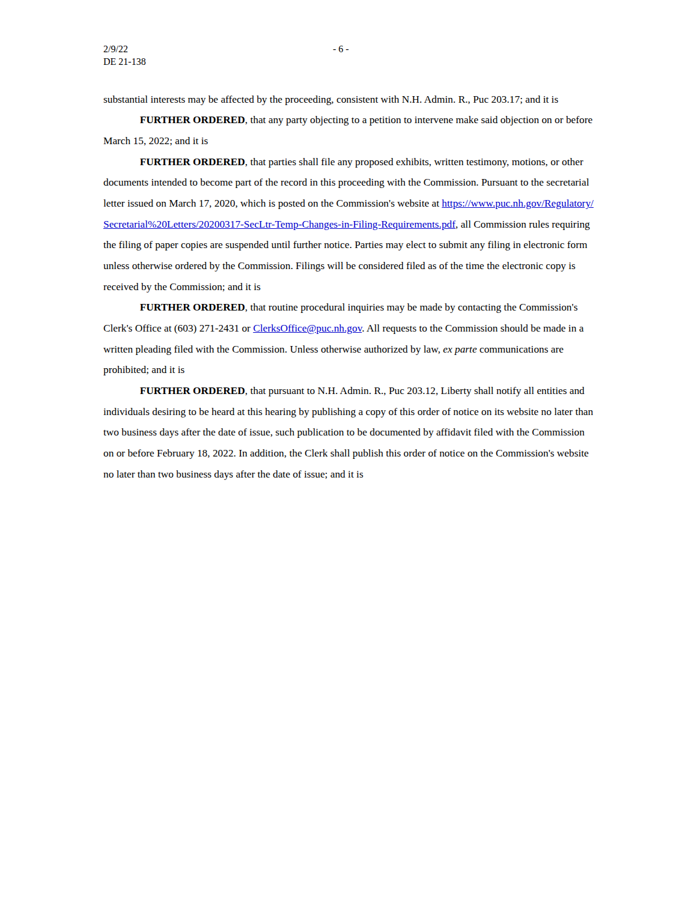2/9/22 DE 21-138
- 6 -
substantial interests may be affected by the proceeding, consistent with N.H. Admin. R., Puc 203.17; and it is
FURTHER ORDERED, that any party objecting to a petition to intervene make said objection on or before March 15, 2022; and it is
FURTHER ORDERED, that parties shall file any proposed exhibits, written testimony, motions, or other documents intended to become part of the record in this proceeding with the Commission. Pursuant to the secretarial letter issued on March 17, 2020, which is posted on the Commission's website at https://www.puc.nh.gov/Regulatory/Secretarial%20Letters/20200317-SecLtr-Temp-Changes-in-Filing-Requirements.pdf, all Commission rules requiring the filing of paper copies are suspended until further notice. Parties may elect to submit any filing in electronic form unless otherwise ordered by the Commission. Filings will be considered filed as of the time the electronic copy is received by the Commission; and it is
FURTHER ORDERED, that routine procedural inquiries may be made by contacting the Commission's Clerk's Office at (603) 271-2431 or ClerksOffice@puc.nh.gov. All requests to the Commission should be made in a written pleading filed with the Commission. Unless otherwise authorized by law, ex parte communications are prohibited; and it is
FURTHER ORDERED, that pursuant to N.H. Admin. R., Puc 203.12, Liberty shall notify all entities and individuals desiring to be heard at this hearing by publishing a copy of this order of notice on its website no later than two business days after the date of issue, such publication to be documented by affidavit filed with the Commission on or before February 18, 2022. In addition, the Clerk shall publish this order of notice on the Commission's website no later than two business days after the date of issue; and it is